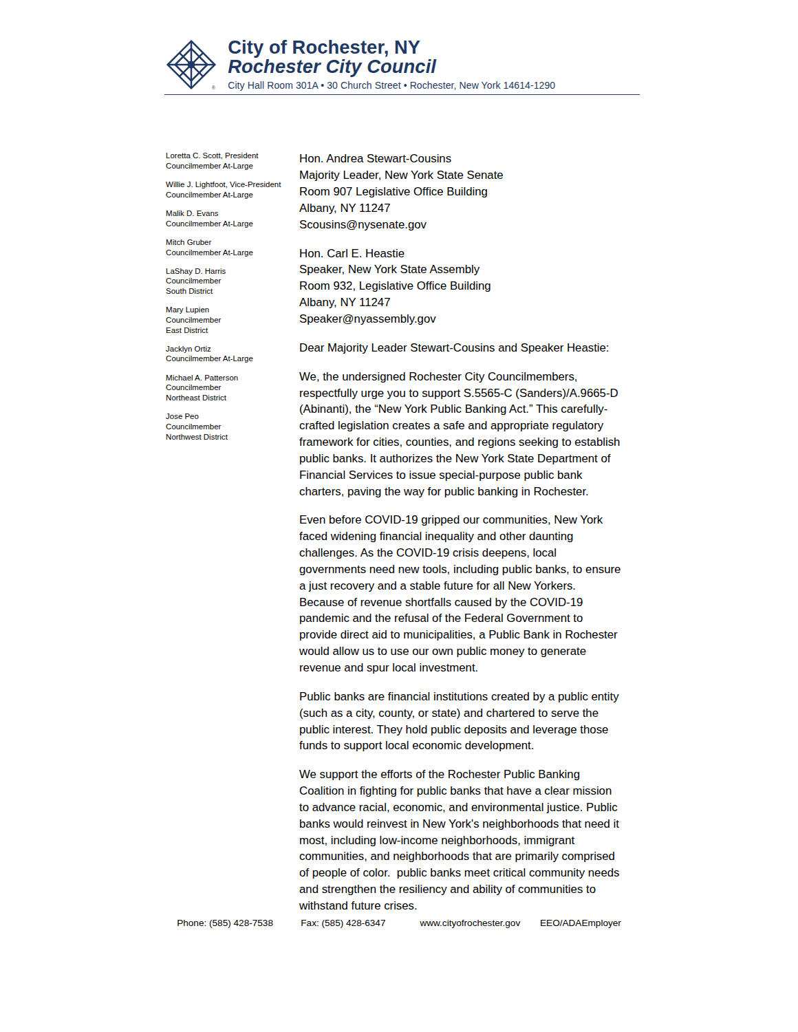®
City of Rochester, NY
Rochester City Council
City Hall Room 301A • 30 Church Street • Rochester, New York 14614-1290
Loretta C. Scott, President
Councilmember At-Large
Willie J. Lightfoot, Vice-President
Councilmember At-Large
Malik D. Evans
Councilmember At-Large
Mitch Gruber
Councilmember At-Large
LaShay D. Harris
Councilmember
South District
Mary Lupien
Councilmember
East District
Jacklyn Ortiz
Councilmember At-Large
Michael A. Patterson
Councilmember
Northeast District
Jose Peo
Councilmember
Northwest District
Hon. Andrea Stewart-Cousins
Majority Leader, New York State Senate
Room 907 Legislative Office Building
Albany, NY 11247
Scousins@nysenate.gov
Hon. Carl E. Heastie
Speaker, New York State Assembly
Room 932, Legislative Office Building
Albany, NY 11247
Speaker@nyassembly.gov
Dear Majority Leader Stewart-Cousins and Speaker Heastie:
We, the undersigned Rochester City Councilmembers, respectfully urge you to support S.5565-C (Sanders)/A.9665-D (Abinanti), the “New York Public Banking Act.” This carefully-crafted legislation creates a safe and appropriate regulatory framework for cities, counties, and regions seeking to establish public banks. It authorizes the New York State Department of Financial Services to issue special-purpose public bank charters, paving the way for public banking in Rochester.
Even before COVID-19 gripped our communities, New York faced widening financial inequality and other daunting challenges. As the COVID-19 crisis deepens, local governments need new tools, including public banks, to ensure a just recovery and a stable future for all New Yorkers. Because of revenue shortfalls caused by the COVID-19 pandemic and the refusal of the Federal Government to provide direct aid to municipalities, a Public Bank in Rochester would allow us to use our own public money to generate revenue and spur local investment.
Public banks are financial institutions created by a public entity (such as a city, county, or state) and chartered to serve the public interest. They hold public deposits and leverage those funds to support local economic development.
We support the efforts of the Rochester Public Banking Coalition in fighting for public banks that have a clear mission to advance racial, economic, and environmental justice. Public banks would reinvest in New York's neighborhoods that need it most, including low-income neighborhoods, immigrant communities, and neighborhoods that are primarily comprised of people of color. public banks meet critical community needs and strengthen the resiliency and ability of communities to withstand future crises.
Phone: (585) 428-7538 Fax: (585) 428-6347 www.cityofrochester.gov EEO/ADAEmployer